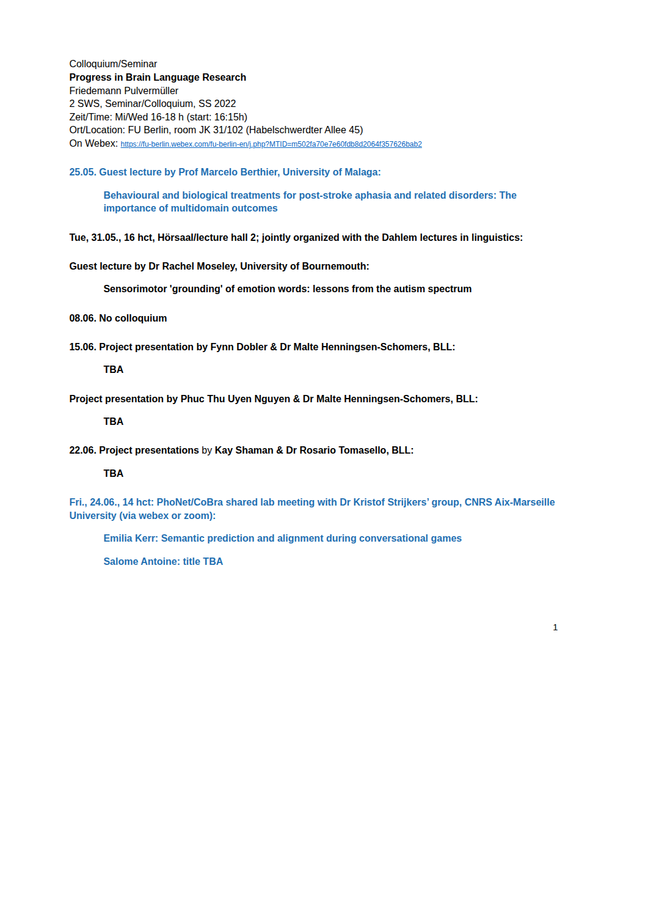Colloquium/Seminar
Progress in Brain Language Research
Friedemann Pulvermüller
2 SWS, Seminar/Colloquium, SS 2022
Zeit/Time: Mi/Wed 16-18 h (start: 16:15h)
Ort/Location: FU Berlin, room JK 31/102 (Habelschwerdter Allee 45)
On Webex: https://fu-berlin.webex.com/fu-berlin-en/j.php?MTID=m502fa70e7e60fdb8d2064f357626bab2
25.05. Guest lecture by Prof Marcelo Berthier, University of Malaga:
Behavioural and biological treatments for post-stroke aphasia and related disorders: The importance of multidomain outcomes
Tue, 31.05., 16 hct, Hörsaal/lecture hall 2; jointly organized with the Dahlem lectures in linguistics:
Guest lecture by Dr Rachel Moseley, University of Bournemouth:
Sensorimotor 'grounding' of emotion words: lessons from the autism spectrum
08.06. No colloquium
15.06. Project presentation by Fynn Dobler & Dr Malte Henningsen-Schomers, BLL:
TBA
Project presentation by Phuc Thu Uyen Nguyen & Dr Malte Henningsen-Schomers, BLL:
TBA
22.06. Project presentations by Kay Shaman & Dr Rosario Tomasello, BLL:
TBA
Fri., 24.06., 14 hct: PhoNet/CoBra shared lab meeting with Dr Kristof Strijkers’ group, CNRS Aix-Marseille University (via webex or zoom):
Emilia Kerr: Semantic prediction and alignment during conversational games
Salome Antoine: title TBA
1